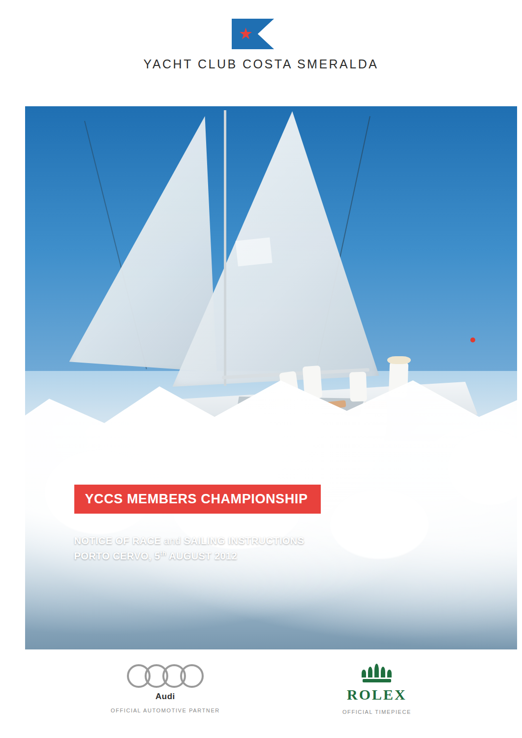YACHT CLUB COSTA SMERALDA
YCCS Members Championship
NOTICE OF RACE and SAILING INSTRUCTIONS
PORTO CERVO, 5th AUGUST 2012
Audi
Official Automotive Partner
ROLEX
Official Timepiece